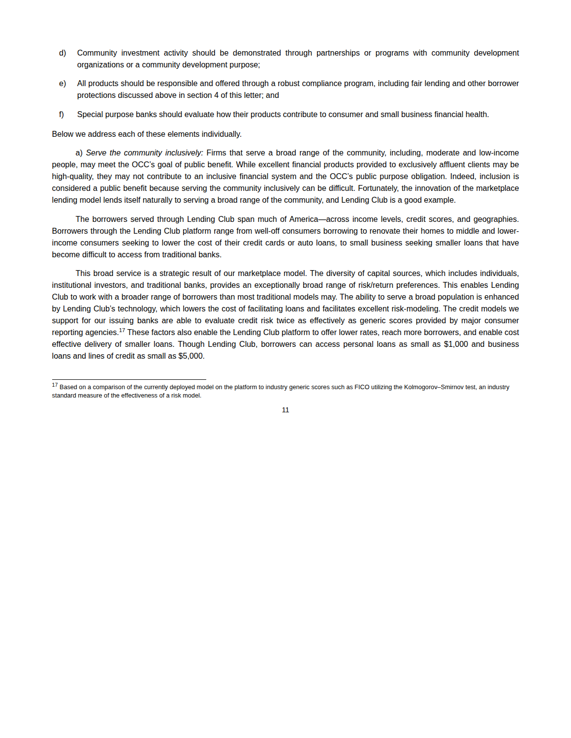d) Community investment activity should be demonstrated through partnerships or programs with community development organizations or a community development purpose;
e) All products should be responsible and offered through a robust compliance program, including fair lending and other borrower protections discussed above in section 4 of this letter; and
f) Special purpose banks should evaluate how their products contribute to consumer and small business financial health.
Below we address each of these elements individually.
a) Serve the community inclusively: Firms that serve a broad range of the community, including, moderate and low-income people, may meet the OCC’s goal of public benefit. While excellent financial products provided to exclusively affluent clients may be high-quality, they may not contribute to an inclusive financial system and the OCC’s public purpose obligation. Indeed, inclusion is considered a public benefit because serving the community inclusively can be difficult. Fortunately, the innovation of the marketplace lending model lends itself naturally to serving a broad range of the community, and Lending Club is a good example.
The borrowers served through Lending Club span much of America—across income levels, credit scores, and geographies. Borrowers through the Lending Club platform range from well-off consumers borrowing to renovate their homes to middle and lower-income consumers seeking to lower the cost of their credit cards or auto loans, to small business seeking smaller loans that have become difficult to access from traditional banks.
This broad service is a strategic result of our marketplace model. The diversity of capital sources, which includes individuals, institutional investors, and traditional banks, provides an exceptionally broad range of risk/return preferences. This enables Lending Club to work with a broader range of borrowers than most traditional models may. The ability to serve a broad population is enhanced by Lending Club’s technology, which lowers the cost of facilitating loans and facilitates excellent risk-modeling. The credit models we support for our issuing banks are able to evaluate credit risk twice as effectively as generic scores provided by major consumer reporting agencies.17 These factors also enable the Lending Club platform to offer lower rates, reach more borrowers, and enable cost effective delivery of smaller loans. Though Lending Club, borrowers can access personal loans as small as $1,000 and business loans and lines of credit as small as $5,000.
17 Based on a comparison of the currently deployed model on the platform to industry generic scores such as FICO utilizing the Kolmogorov–Smirnov test, an industry standard measure of the effectiveness of a risk model.
11